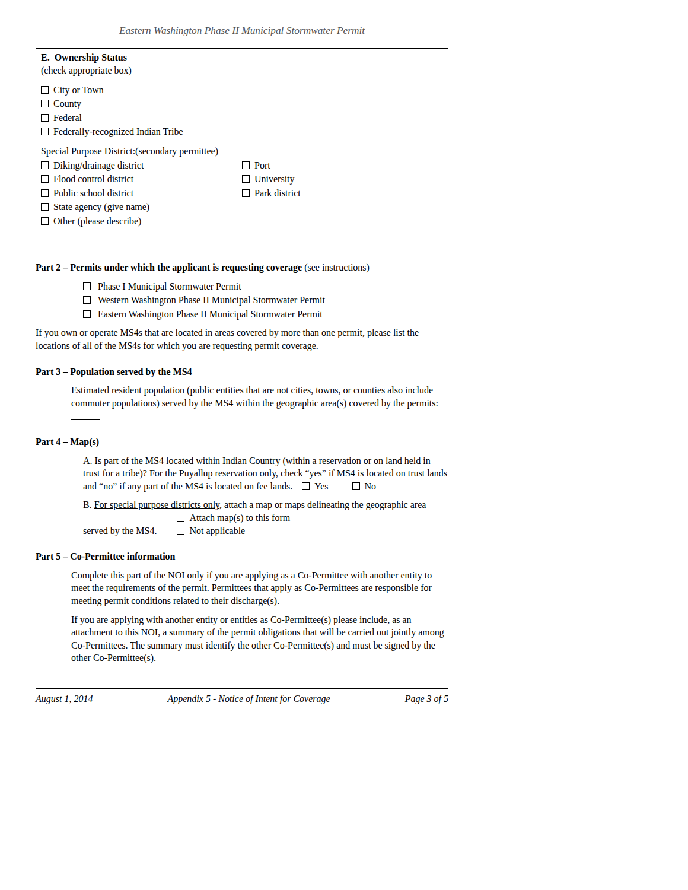Eastern Washington Phase II Municipal Stormwater Permit
| E. Ownership Status (check appropriate box) |
| City or Town County Federal Federally-recognized Indian Tribe |
| Special Purpose District:(secondary permittee) Diking/drainage district Flood control district Public school district State agency (give name) Other (please describe) Port University Park district |
Part 2 – Permits under which the applicant is requesting coverage (see instructions)
Phase I Municipal Stormwater Permit
Western Washington Phase II Municipal Stormwater Permit
Eastern Washington Phase II Municipal Stormwater Permit
If you own or operate MS4s that are located in areas covered by more than one permit, please list the locations of all of the MS4s for which you are requesting permit coverage.
Part 3 – Population served by the MS4
Estimated resident population (public entities that are not cities, towns, or counties also include commuter populations) served by the MS4 within the geographic area(s) covered by the permits:
Part 4 – Map(s)
A. Is part of the MS4 located within Indian Country (within a reservation or on land held in trust for a tribe)? For the Puyallup reservation only, check “yes” if MS4 is located on trust lands and “no” if any part of the MS4 is located on fee lands. Yes No
B. For special purpose districts only, attach a map or maps delineating the geographic area served by the MS4. Attach map(s) to this form
Not applicable
Part 5 – Co-Permittee information
Complete this part of the NOI only if you are applying as a Co-Permittee with another entity to meet the requirements of the permit. Permittees that apply as Co-Permittees are responsible for meeting permit conditions related to their discharge(s).
If you are applying with another entity or entities as Co-Permittee(s) please include, as an attachment to this NOI, a summary of the permit obligations that will be carried out jointly among Co-Permittees. The summary must identify the other Co-Permittee(s) and must be signed by the other Co-Permittee(s).
August 1, 2014
Appendix 5 - Notice of Intent for Coverage
Page 3 of 5